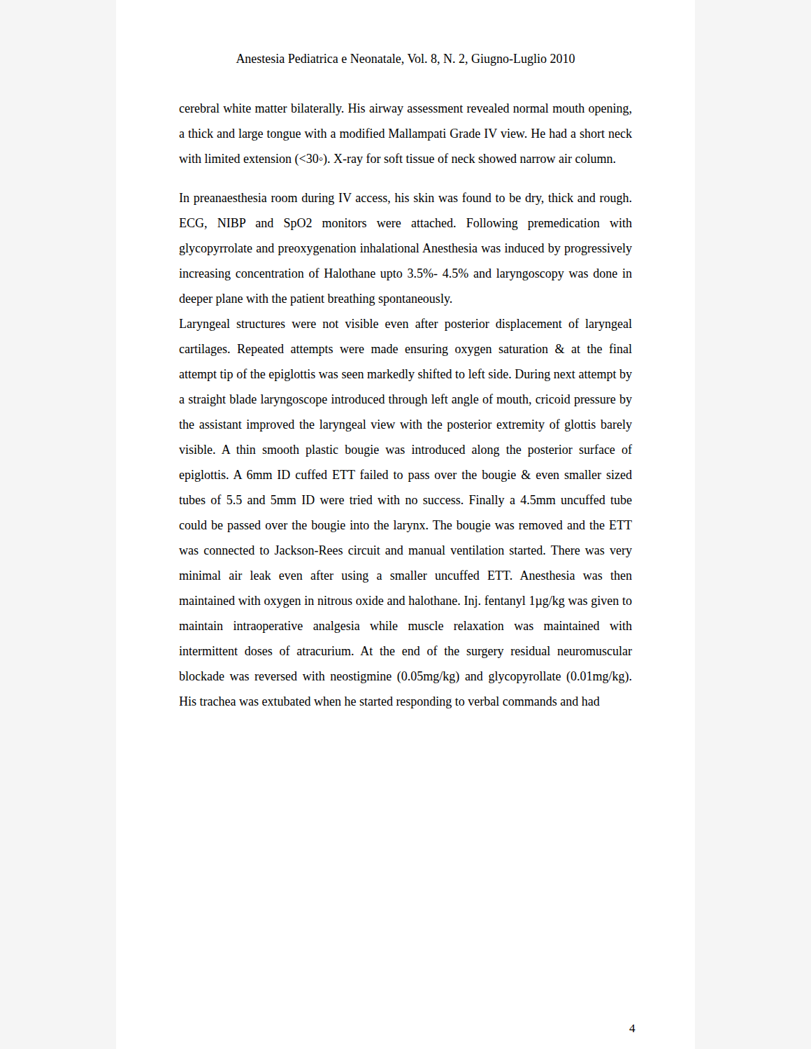Anestesia Pediatrica e Neonatale, Vol. 8, N. 2, Giugno-Luglio 2010
cerebral white matter bilaterally. His airway assessment revealed normal mouth opening, a thick and large tongue with a modified Mallampati Grade IV view. He had a short neck with limited extension (<30◦). X-ray for soft tissue of neck showed narrow air column.
In preanaesthesia room during IV access, his skin was found to be dry, thick and rough. ECG, NIBP and SpO2 monitors were attached. Following premedication with glycopyrrolate and preoxygenation inhalational Anesthesia was induced by progressively increasing concentration of Halothane upto 3.5%- 4.5% and laryngoscopy was done in deeper plane with the patient breathing spontaneously.
Laryngeal structures were not visible even after posterior displacement of laryngeal cartilages. Repeated attempts were made ensuring oxygen saturation & at the final attempt tip of the epiglottis was seen markedly shifted to left side. During next attempt by a straight blade laryngoscope introduced through left angle of mouth, cricoid pressure by the assistant improved the laryngeal view with the posterior extremity of glottis barely visible. A thin smooth plastic bougie was introduced along the posterior surface of epiglottis. A 6mm ID cuffed ETT failed to pass over the bougie & even smaller sized tubes of 5.5 and 5mm ID were tried with no success. Finally a 4.5mm uncuffed tube could be passed over the bougie into the larynx. The bougie was removed and the ETT was connected to Jackson-Rees circuit and manual ventilation started. There was very minimal air leak even after using a smaller uncuffed ETT. Anesthesia was then maintained with oxygen in nitrous oxide and halothane. Inj. fentanyl 1µg/kg was given to maintain intraoperative analgesia while muscle relaxation was maintained with intermittent doses of atracurium. At the end of the surgery residual neuromuscular blockade was reversed with neostigmine (0.05mg/kg) and glycopyrollate (0.01mg/kg). His trachea was extubated when he started responding to verbal commands and had
4